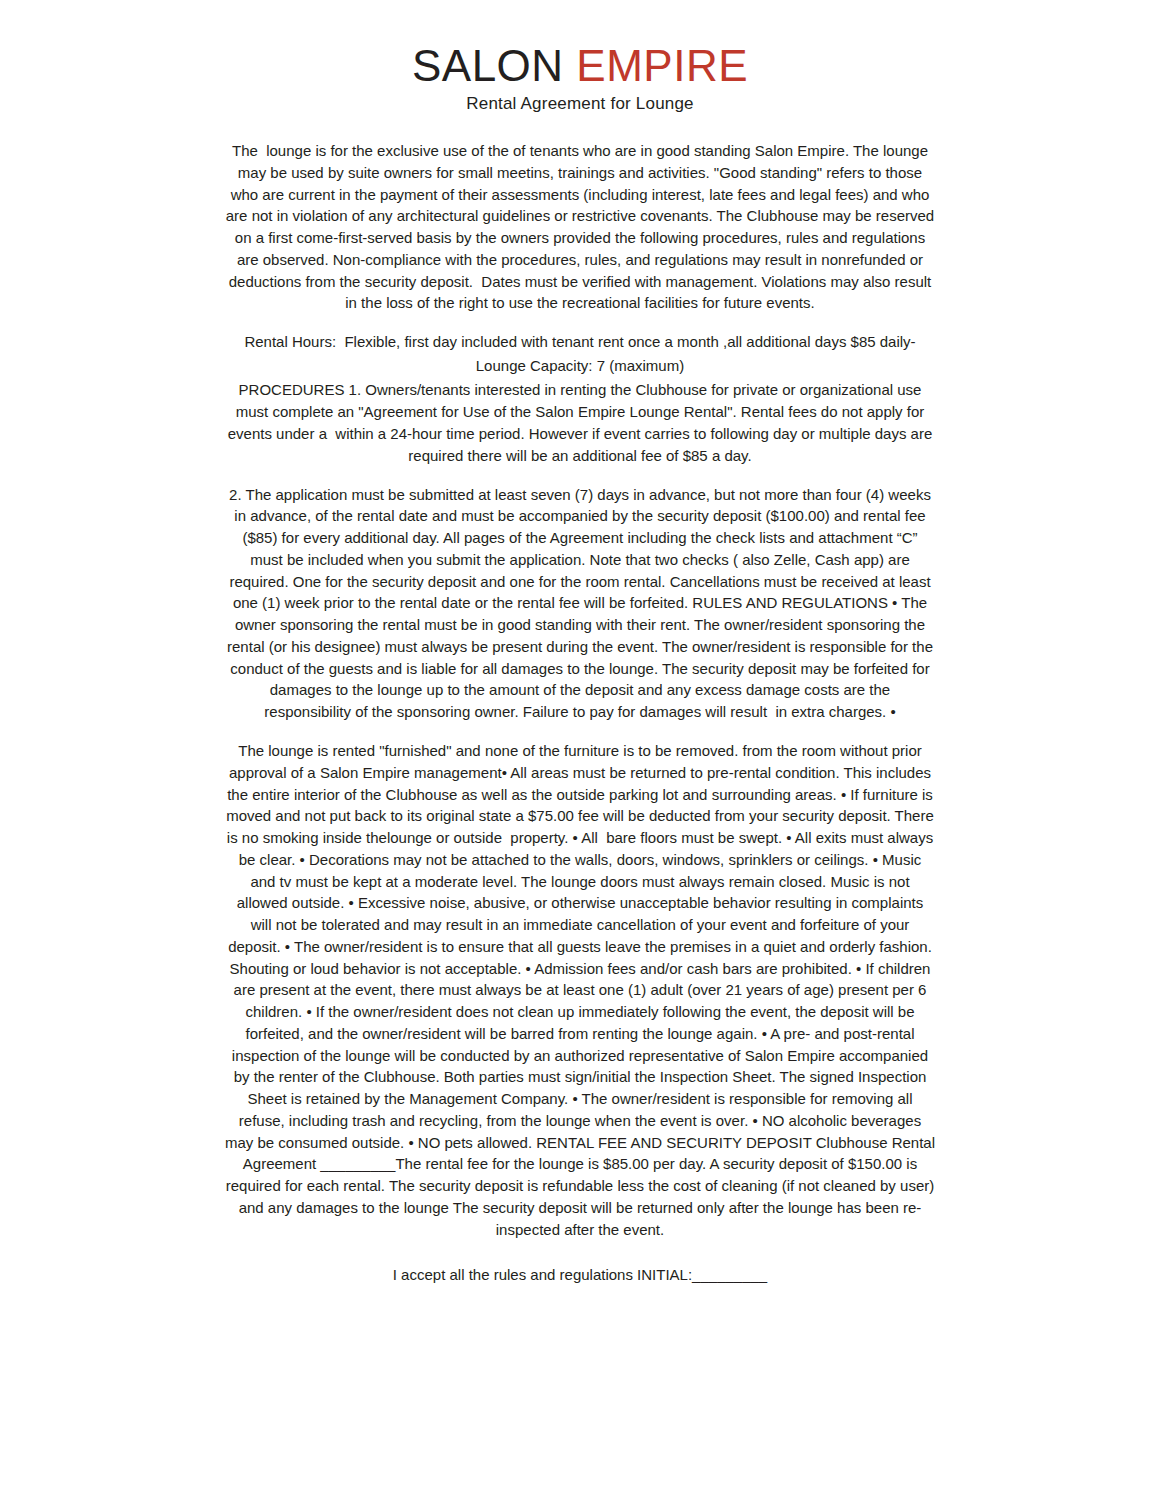SALON EMPIRE
Rental Agreement for Lounge
The lounge is for the exclusive use of the of tenants who are in good standing Salon Empire. The lounge may be used by suite owners for small meetins, trainings and activities. "Good standing" refers to those who are current in the payment of their assessments (including interest, late fees and legal fees) and who are not in violation of any architectural guidelines or restrictive covenants. The Clubhouse may be reserved on a first come-first-served basis by the owners provided the following procedures, rules and regulations are observed. Non-compliance with the procedures, rules, and regulations may result in nonrefunded or deductions from the security deposit. Dates must be verified with management. Violations may also result in the loss of the right to use the recreational facilities for future events.
Rental Hours: Flexible, first day included with tenant rent once a month ,all additional days $85 daily-
Lounge Capacity: 7 (maximum)
PROCEDURES 1. Owners/tenants interested in renting the Clubhouse for private or organizational use must complete an "Agreement for Use of the Salon Empire Lounge Rental". Rental fees do not apply for events under a within a 24-hour time period. However if event carries to following day or multiple days are required there will be an additional fee of $85 a day.
2. The application must be submitted at least seven (7) days in advance, but not more than four (4) weeks in advance, of the rental date and must be accompanied by the security deposit ($100.00) and rental fee ($85) for every additional day. All pages of the Agreement including the check lists and attachment “C” must be included when you submit the application. Note that two checks ( also Zelle, Cash app) are required. One for the security deposit and one for the room rental. Cancellations must be received at least one (1) week prior to the rental date or the rental fee will be forfeited. RULES AND REGULATIONS • The owner sponsoring the rental must be in good standing with their rent. The owner/resident sponsoring the rental (or his designee) must always be present during the event. The owner/resident is responsible for the conduct of the guests and is liable for all damages to the lounge. The security deposit may be forfeited for damages to the lounge up to the amount of the deposit and any excess damage costs are the responsibility of the sponsoring owner. Failure to pay for damages will result in extra charges. •
The lounge is rented "furnished" and none of the furniture is to be removed. from the room without prior approval of a Salon Empire management• All areas must be returned to pre-rental condition. This includes the entire interior of the Clubhouse as well as the outside parking lot and surrounding areas. • If furniture is moved and not put back to its original state a $75.00 fee will be deducted from your security deposit. There is no smoking inside thelounge or outside property. • All bare floors must be swept. • All exits must always be clear. • Decorations may not be attached to the walls, doors, windows, sprinklers or ceilings. • Music and tv must be kept at a moderate level. The lounge doors must always remain closed. Music is not allowed outside. • Excessive noise, abusive, or otherwise unacceptable behavior resulting in complaints will not be tolerated and may result in an immediate cancellation of your event and forfeiture of your deposit. • The owner/resident is to ensure that all guests leave the premises in a quiet and orderly fashion. Shouting or loud behavior is not acceptable. • Admission fees and/or cash bars are prohibited. • If children are present at the event, there must always be at least one (1) adult (over 21 years of age) present per 6 children. • If the owner/resident does not clean up immediately following the event, the deposit will be forfeited, and the owner/resident will be barred from renting the lounge again. • A pre- and post-rental inspection of the lounge will be conducted by an authorized representative of Salon Empire accompanied by the renter of the Clubhouse. Both parties must sign/initial the Inspection Sheet. The signed Inspection Sheet is retained by the Management Company. • The owner/resident is responsible for removing all refuse, including trash and recycling, from the lounge when the event is over. • NO alcoholic beverages may be consumed outside. • NO pets allowed. RENTAL FEE AND SECURITY DEPOSIT Clubhouse Rental Agreement _________The rental fee for the lounge is $85.00 per day. A security deposit of $150.00 is required for each rental. The security deposit is refundable less the cost of cleaning (if not cleaned by user) and any damages to the lounge The security deposit will be returned only after the lounge has been re-inspected after the event.
I accept all the rules and regulations INITIAL:_________